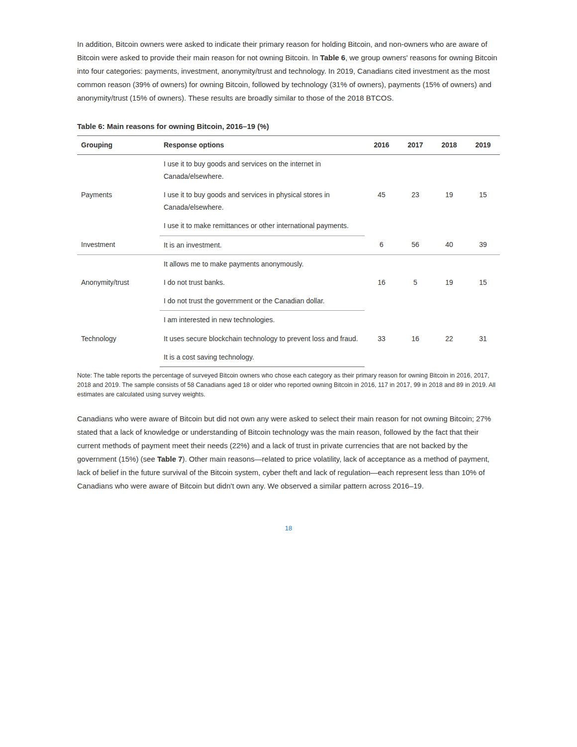In addition, Bitcoin owners were asked to indicate their primary reason for holding Bitcoin, and non-owners who are aware of Bitcoin were asked to provide their main reason for not owning Bitcoin. In Table 6, we group owners' reasons for owning Bitcoin into four categories: payments, investment, anonymity/trust and technology. In 2019, Canadians cited investment as the most common reason (39% of owners) for owning Bitcoin, followed by technology (31% of owners), payments (15% of owners) and anonymity/trust (15% of owners). These results are broadly similar to those of the 2018 BTCOS.
Table 6: Main reasons for owning Bitcoin, 2016–19 (%)
| Grouping | Response options | 2016 | 2017 | 2018 | 2019 |
| --- | --- | --- | --- | --- | --- |
| Payments | I use it to buy goods and services on the internet in Canada/elsewhere. | 45 | 23 | 19 | 15 |
| I use it to buy goods and services in physical stores in Canada/elsewhere. |
| I use it to make remittances or other international payments. |
| Investment | It is an investment. | 6 | 56 | 40 | 39 |
| Anonymity/trust | It allows me to make payments anonymously. | 16 | 5 | 19 | 15 |
| I do not trust banks. |
| I do not trust the government or the Canadian dollar. |
| Technology | I am interested in new technologies. | 33 | 16 | 22 | 31 |
| It uses secure blockchain technology to prevent loss and fraud. |
| It is a cost saving technology. |
Note: The table reports the percentage of surveyed Bitcoin owners who chose each category as their primary reason for owning Bitcoin in 2016, 2017, 2018 and 2019. The sample consists of 58 Canadians aged 18 or older who reported owning Bitcoin in 2016, 117 in 2017, 99 in 2018 and 89 in 2019. All estimates are calculated using survey weights.
Canadians who were aware of Bitcoin but did not own any were asked to select their main reason for not owning Bitcoin; 27% stated that a lack of knowledge or understanding of Bitcoin technology was the main reason, followed by the fact that their current methods of payment meet their needs (22%) and a lack of trust in private currencies that are not backed by the government (15%) (see Table 7). Other main reasons—related to price volatility, lack of acceptance as a method of payment, lack of belief in the future survival of the Bitcoin system, cyber theft and lack of regulation—each represent less than 10% of Canadians who were aware of Bitcoin but didn't own any. We observed a similar pattern across 2016–19.
18